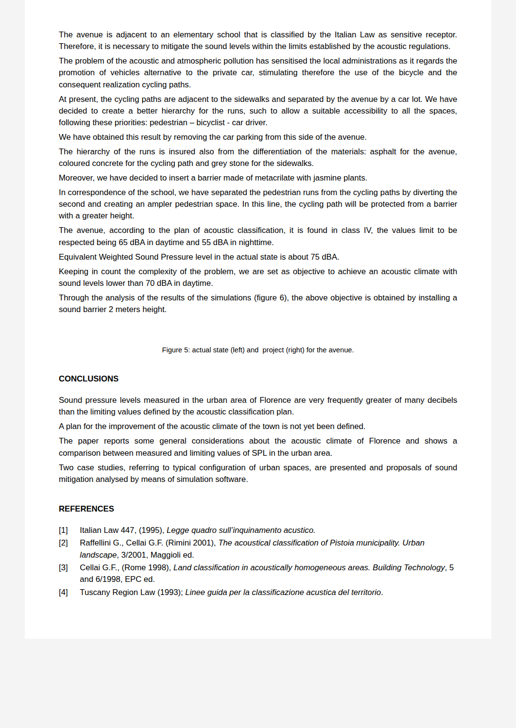The avenue is adjacent to an elementary school that is classified by the Italian Law as sensitive receptor. Therefore, it is necessary to mitigate the sound levels within the limits established by the acoustic regulations.
The problem of the acoustic and atmospheric pollution has sensitised the local administrations as it regards the promotion of vehicles alternative to the private car, stimulating therefore the use of the bicycle and the consequent realization cycling paths.
At present, the cycling paths are adjacent to the sidewalks and separated by the avenue by a car lot. We have decided to create a better hierarchy for the runs, such to allow a suitable accessibility to all the spaces, following these priorities: pedestrian – bicyclist - car driver.
We have obtained this result by removing the car parking from this side of the avenue.
The hierarchy of the runs is insured also from the differentiation of the materials: asphalt for the avenue, coloured concrete for the cycling path and grey stone for the sidewalks.
Moreover, we have decided to insert a barrier made of metacrilate with jasmine plants.
In correspondence of the school, we have separated the pedestrian runs from the cycling paths by diverting the second and creating an ampler pedestrian space. In this line, the cycling path will be protected from a barrier with a greater height.
The avenue, according to the plan of acoustic classification, it is found in class IV, the values limit to be respected being 65 dBA in daytime and 55 dBA in nighttime.
Equivalent Weighted Sound Pressure level in the actual state is about 75 dBA.
Keeping in count the complexity of the problem, we are set as objective to achieve an acoustic climate with sound levels lower than 70 dBA in daytime.
Through the analysis of the results of the simulations (figure 6), the above objective is obtained by installing a sound barrier 2 meters height.
Figure 5: actual state (left) and project (right) for the avenue.
CONCLUSIONS
Sound pressure levels measured in the urban area of Florence are very frequently greater of many decibels than the limiting values defined by the acoustic classification plan.
A plan for the improvement of the acoustic climate of the town is not yet been defined.
The paper reports some general considerations about the acoustic climate of Florence and shows a comparison between measured and limiting values of SPL in the urban area.
Two case studies, referring to typical configuration of urban spaces, are presented and proposals of sound mitigation analysed by means of simulation software.
REFERENCES
[1] Italian Law 447, (1995), Legge quadro sull’inquinamento acustico.
[2] Raffellini G., Cellai G.F. (Rimini 2001), The acoustical classification of Pistoia municipality. Urban landscape, 3/2001, Maggioli ed.
[3] Cellai G.F., (Rome 1998), Land classification in acoustically homogeneous areas. Building Technology, 5 and 6/1998, EPC ed.
[4] Tuscany Region Law (1993); Linee guida per la classificazione acustica del territorio.